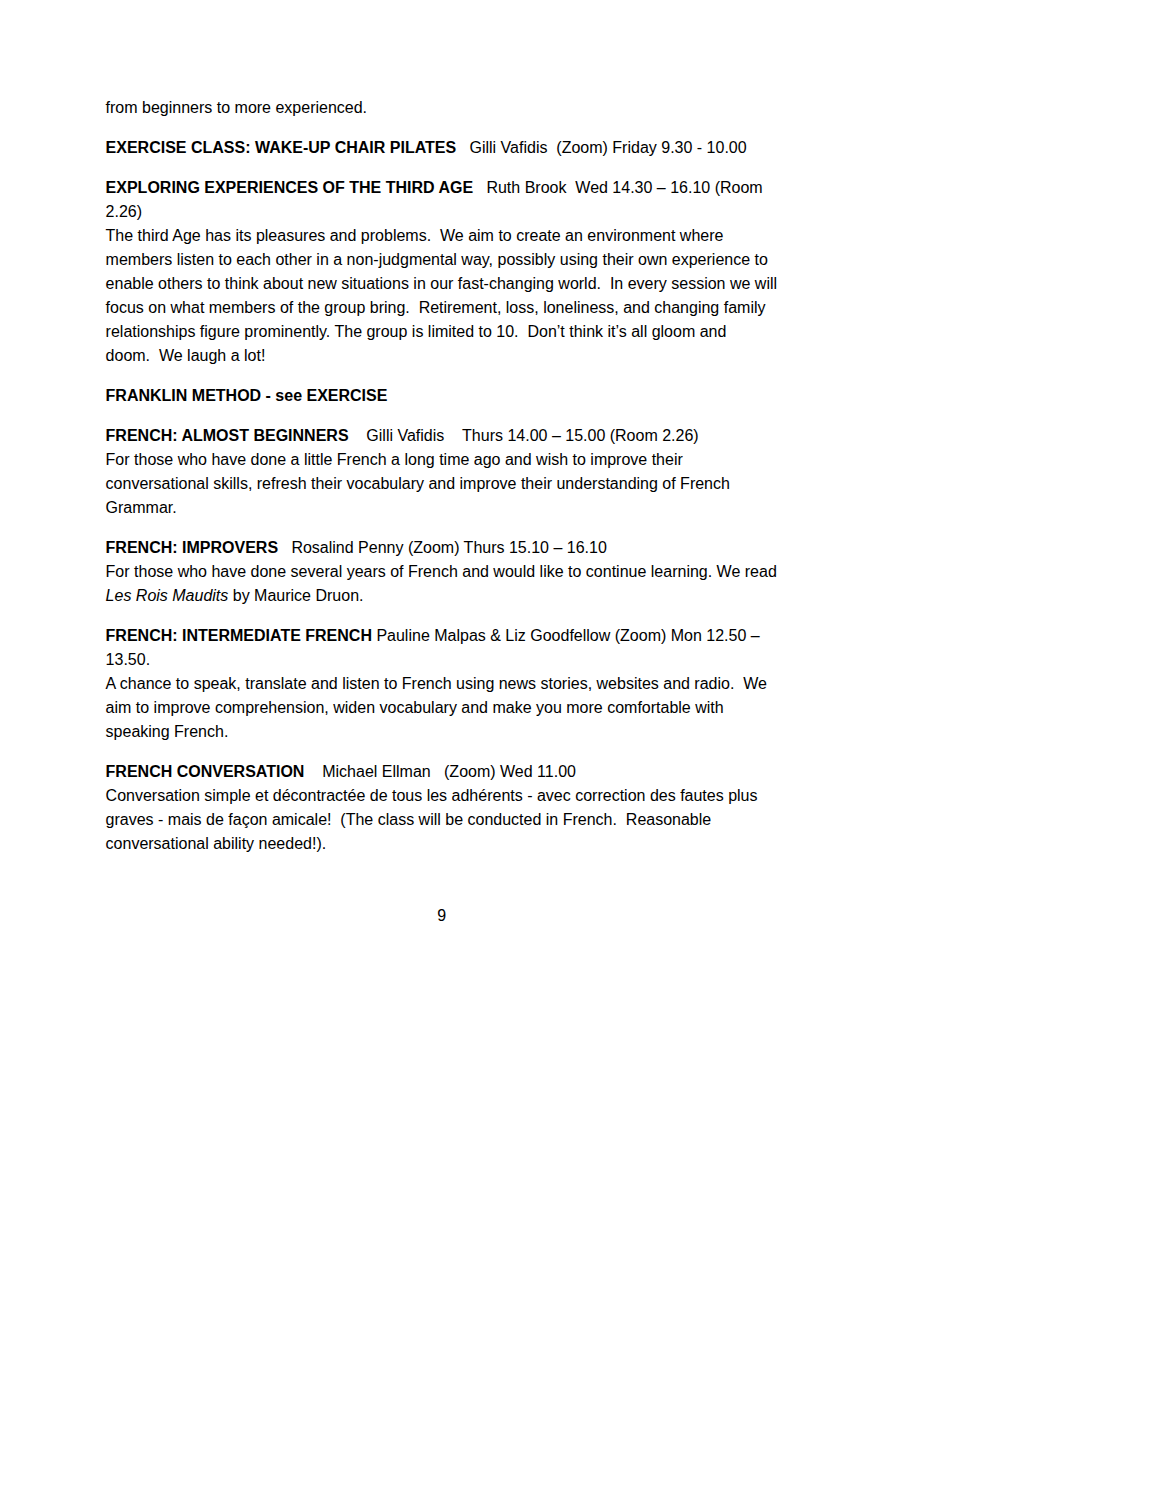from beginners to more experienced.
EXERCISE CLASS: WAKE-UP CHAIR PILATES Gilli Vafidis (Zoom) Friday 9.30 - 10.00
EXPLORING EXPERIENCES OF THE THIRD AGE Ruth Brook Wed 14.30 – 16.10 (Room 2.26)
The third Age has its pleasures and problems. We aim to create an environment where members listen to each other in a non-judgmental way, possibly using their own experience to enable others to think about new situations in our fast-changing world. In every session we will focus on what members of the group bring. Retirement, loss, loneliness, and changing family relationships figure prominently. The group is limited to 10. Don’t think it’s all gloom and doom. We laugh a lot!
FRANKLIN METHOD - see EXERCISE
FRENCH: ALMOST BEGINNERS Gilli Vafidis Thurs 14.00 – 15.00 (Room 2.26)
For those who have done a little French a long time ago and wish to improve their conversational skills, refresh their vocabulary and improve their understanding of French Grammar.
FRENCH: IMPROVERS Rosalind Penny (Zoom) Thurs 15.10 – 16.10
For those who have done several years of French and would like to continue learning. We read Les Rois Maudits by Maurice Druon.
FRENCH: INTERMEDIATE FRENCH Pauline Malpas & Liz Goodfellow (Zoom) Mon 12.50 – 13.50.
A chance to speak, translate and listen to French using news stories, websites and radio. We aim to improve comprehension, widen vocabulary and make you more comfortable with speaking French.
FRENCH CONVERSATION Michael Ellman (Zoom) Wed 11.00
Conversation simple et décontractée de tous les adhérents - avec correction des fautes plus graves - mais de façon amicale! (The class will be conducted in French. Reasonable conversational ability needed!).
9